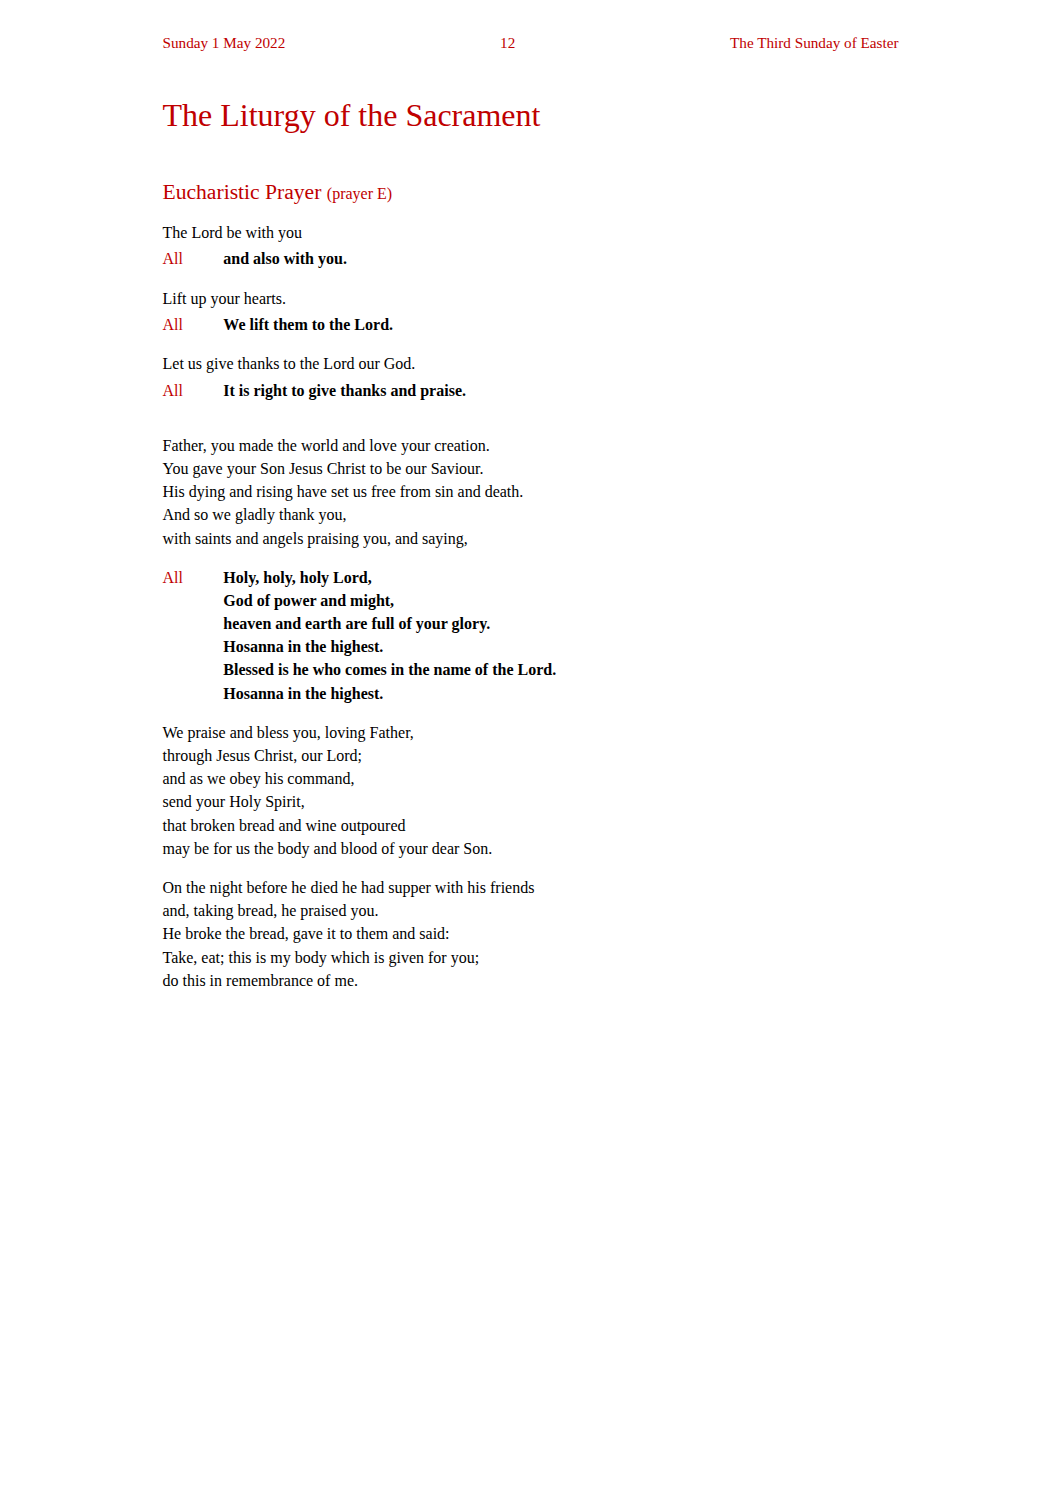Sunday 1 May 2022 12 The Third Sunday of Easter
The Liturgy of the Sacrament
Eucharistic Prayer (prayer E)
The Lord be with you
All
and also with you.
Lift up your hearts.
All
We lift them to the Lord.
Let us give thanks to the Lord our God.
All
It is right to give thanks and praise.
Father, you made the world and love your creation. You gave your Son Jesus Christ to be our Saviour. His dying and rising have set us free from sin and death. And so we gladly thank you, with saints and angels praising you, and saying,
All
Holy, holy, holy Lord, God of power and might, heaven and earth are full of your glory. Hosanna in the highest. Blessed is he who comes in the name of the Lord. Hosanna in the highest.
We praise and bless you, loving Father, through Jesus Christ, our Lord; and as we obey his command, send your Holy Spirit, that broken bread and wine outpoured may be for us the body and blood of your dear Son.
On the night before he died he had supper with his friends and, taking bread, he praised you. He broke the bread, gave it to them and said: Take, eat; this is my body which is given for you; do this in remembrance of me.